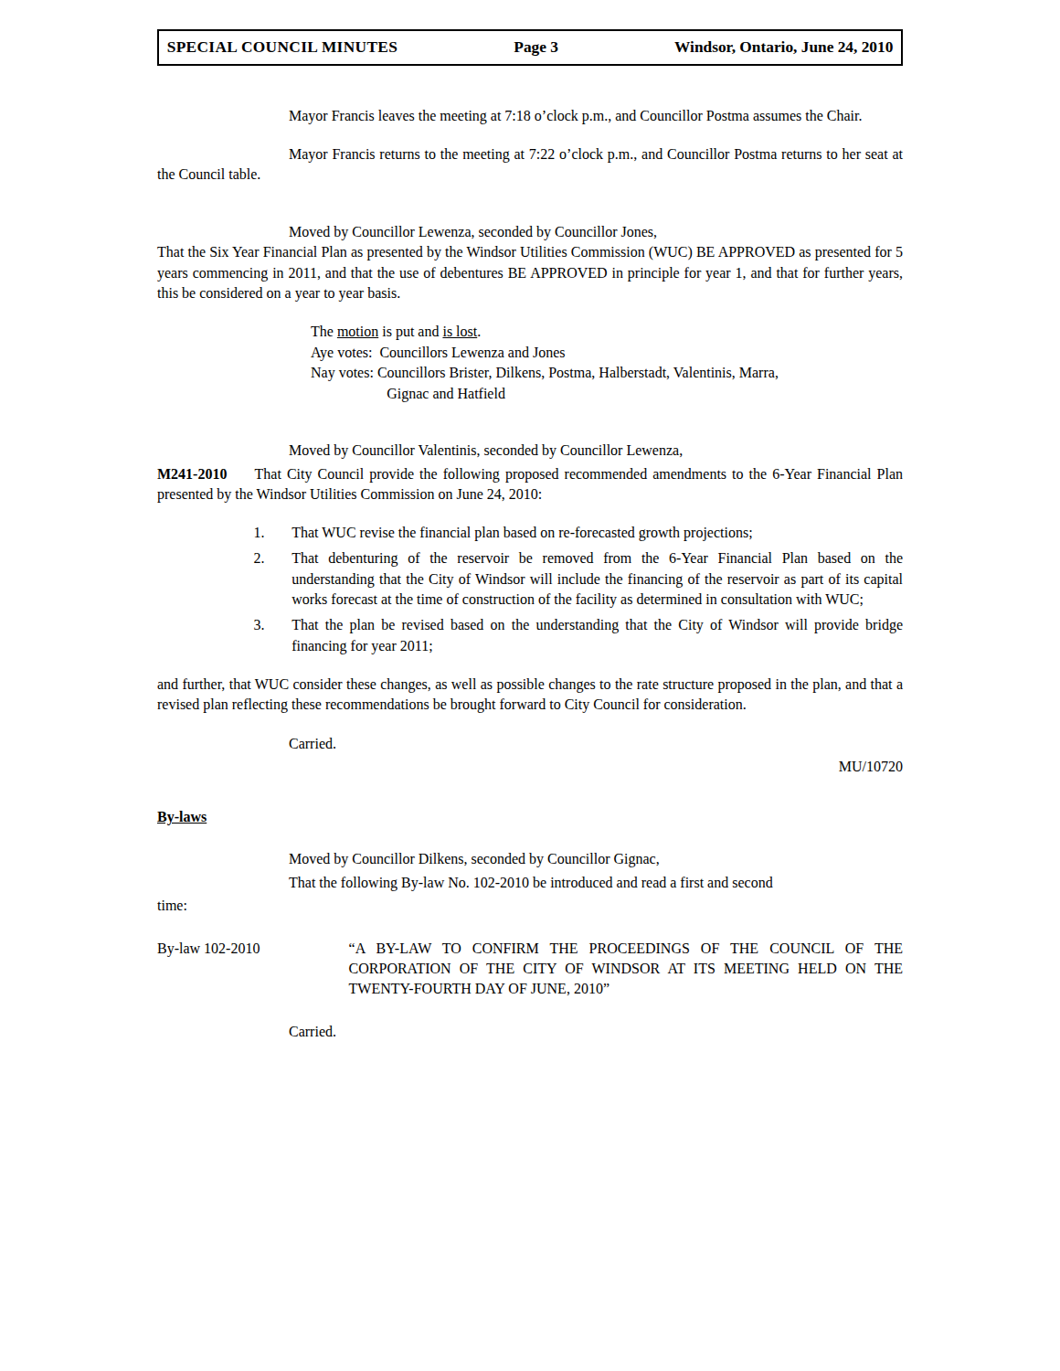SPECIAL COUNCIL MINUTES Page 3 Windsor, Ontario, June 24, 2010
Mayor Francis leaves the meeting at 7:18 o’clock p.m., and Councillor Postma assumes the Chair.
Mayor Francis returns to the meeting at 7:22 o’clock p.m., and Councillor Postma returns to her seat at the Council table.
Moved by Councillor Lewenza, seconded by Councillor Jones,
That the Six Year Financial Plan as presented by the Windsor Utilities Commission (WUC) BE APPROVED as presented for 5 years commencing in 2011, and that the use of debentures BE APPROVED in principle for year 1, and that for further years, this be considered on a year to year basis.
The motion is put and is lost.
Aye votes: Councillors Lewenza and Jones
Nay votes: Councillors Brister, Dilkens, Postma, Halberstadt, Valentinis, Marra,
Gignac and Hatfield
Moved by Councillor Valentinis, seconded by Councillor Lewenza,
M241-2010 That City Council provide the following proposed recommended amendments to the 6-Year Financial Plan presented by the Windsor Utilities Commission on June 24, 2010:
1. That WUC revise the financial plan based on re-forecasted growth projections;
2. That debenturing of the reservoir be removed from the 6-Year Financial Plan based on the understanding that the City of Windsor will include the financing of the reservoir as part of its capital works forecast at the time of construction of the facility as determined in consultation with WUC;
3. That the plan be revised based on the understanding that the City of Windsor will provide bridge financing for year 2011;
and further, that WUC consider these changes, as well as possible changes to the rate structure proposed in the plan, and that a revised plan reflecting these recommendations be brought forward to City Council for consideration.
Carried.
MU/10720
By-laws
Moved by Councillor Dilkens, seconded by Councillor Gignac,
That the following By-law No. 102-2010 be introduced and read a first and second
time:
By-law 102-2010
“A BY-LAW TO CONFIRM THE PROCEEDINGS OF THE COUNCIL OF THE CORPORATION OF THE CITY OF WINDSOR AT ITS MEETING HELD ON THE TWENTY-FOURTH DAY OF JUNE, 2010”
Carried.